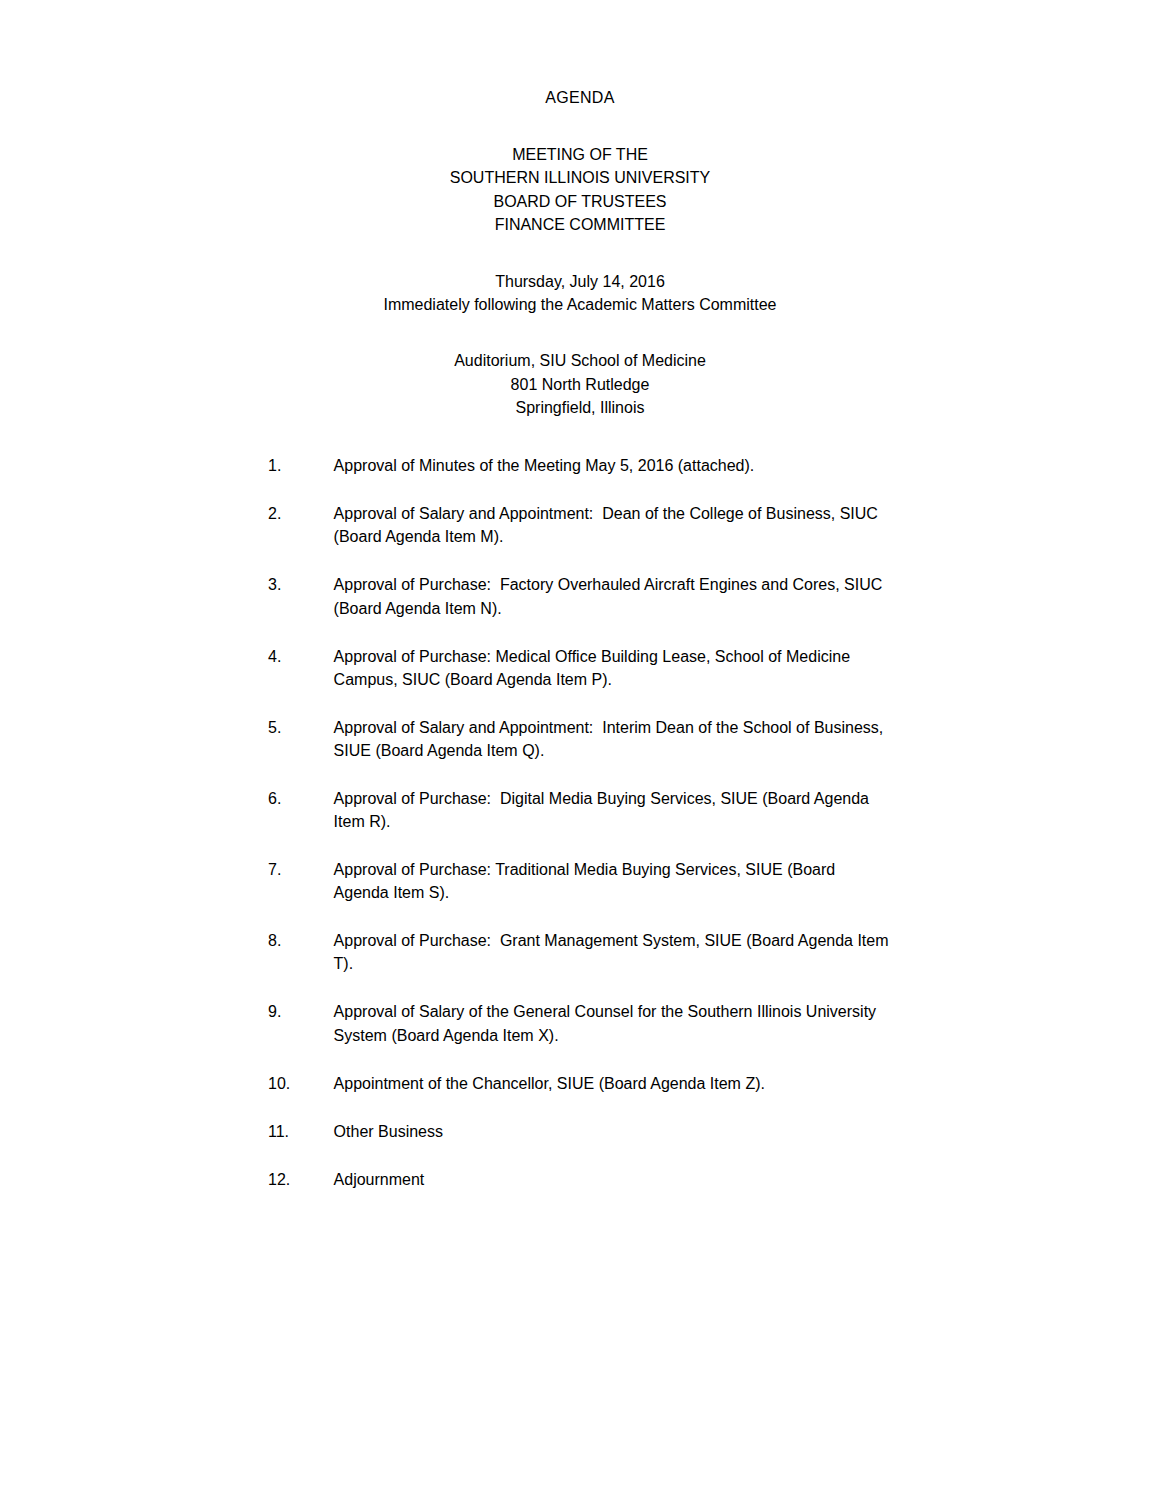AGENDA
MEETING OF THE
SOUTHERN ILLINOIS UNIVERSITY
BOARD OF TRUSTEES
FINANCE COMMITTEE
Thursday, July 14, 2016
Immediately following the Academic Matters Committee
Auditorium, SIU School of Medicine
801 North Rutledge
Springfield, Illinois
1. Approval of Minutes of the Meeting May 5, 2016 (attached).
2. Approval of Salary and Appointment: Dean of the College of Business, SIUC (Board Agenda Item M).
3. Approval of Purchase: Factory Overhauled Aircraft Engines and Cores, SIUC (Board Agenda Item N).
4. Approval of Purchase: Medical Office Building Lease, School of Medicine Campus, SIUC (Board Agenda Item P).
5. Approval of Salary and Appointment: Interim Dean of the School of Business, SIUE (Board Agenda Item Q).
6. Approval of Purchase: Digital Media Buying Services, SIUE (Board Agenda Item R).
7. Approval of Purchase: Traditional Media Buying Services, SIUE (Board Agenda Item S).
8. Approval of Purchase: Grant Management System, SIUE (Board Agenda Item T).
9. Approval of Salary of the General Counsel for the Southern Illinois University System (Board Agenda Item X).
10. Appointment of the Chancellor, SIUE (Board Agenda Item Z).
11. Other Business
12. Adjournment